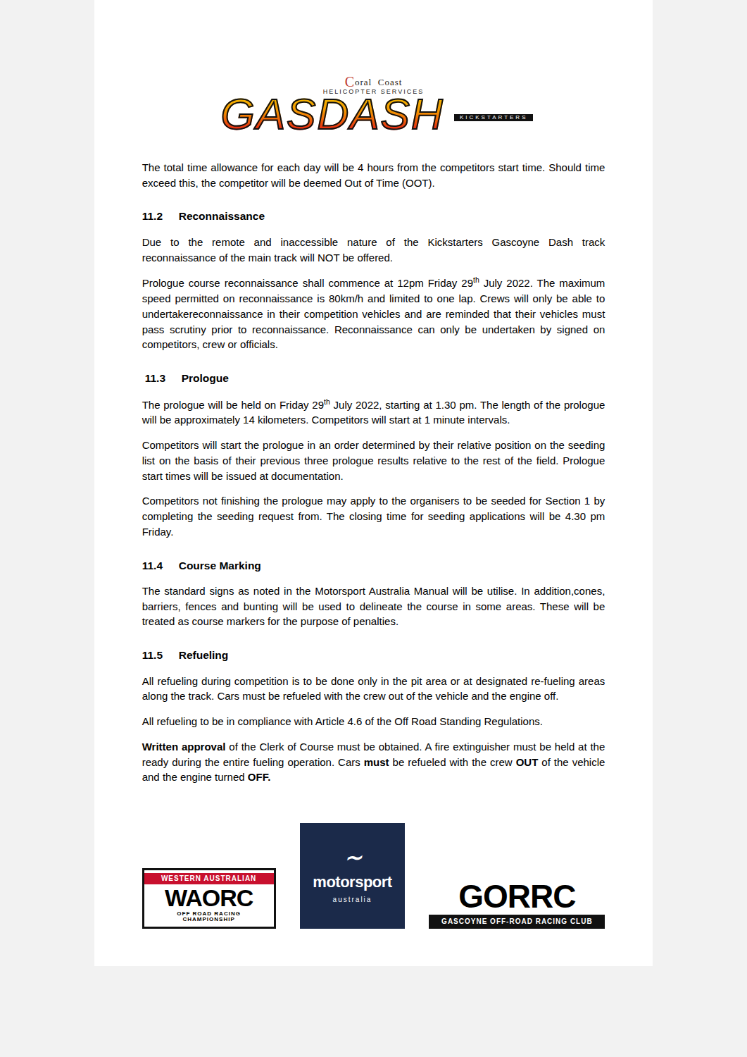Coral CoastHELICOPTER SERVICES
GASDASH
KICKSTARTERS
The total time allowance for each day will be 4 hours from the competitors start time. Should time exceed this, the competitor will be deemed Out of Time (OOT).
11.2 Reconnaissance
Due to the remote and inaccessible nature of the Kickstarters Gascoyne Dash track reconnaissance of the main track will NOT be offered.
Prologue course reconnaissance shall commence at 12pm Friday 29th July 2022. The maximum speed permitted on reconnaissance is 80km/h and limited to one lap. Crews will only be able to undertakereconnaissance in their competition vehicles and are reminded that their vehicles must pass scrutiny prior to reconnaissance. Reconnaissance can only be undertaken by signed on competitors, crew or officials.
11.3 Prologue
The prologue will be held on Friday 29th July 2022, starting at 1.30 pm. The length of the prologue will be approximately 14 kilometers. Competitors will start at 1 minute intervals.
Competitors will start the prologue in an order determined by their relative position on the seeding list on the basis of their previous three prologue results relative to the rest of the field. Prologue start times will be issued at documentation.
Competitors not finishing the prologue may apply to the organisers to be seeded for Section 1 by completing the seeding request from. The closing time for seeding applications will be 4.30 pm Friday.
11.4 Course Marking
The standard signs as noted in the Motorsport Australia Manual will be utilise. In addition,cones, barriers, fences and bunting will be used to delineate the course in some areas. These will be treated as course markers for the purpose of penalties.
11.5 Refueling
All refueling during competition is to be done only in the pit area or at designated re-fueling areas along the track. Cars must be refueled with the crew out of the vehicle and the engine off.
All refueling to be in compliance with Article 4.6 of the Off Road Standing Regulations.
Written approval of the Clerk of Course must be obtained. A fire extinguisher must be held at the ready during the entire fueling operation. Cars must be refueled with the crew OUT of the vehicle and the engine turned OFF.
WESTERN AUSTRALIAN
WAORC
OFF ROAD RACING CHAMPIONSHIP
∼
motorsport
australia
GORRC
GASCOYNE OFF-ROAD RACING CLUB